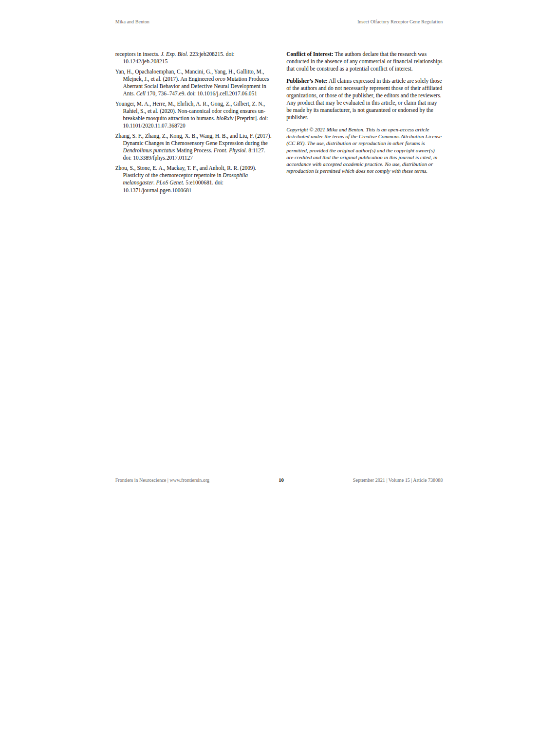Mika and Benton
Insect Olfactory Receptor Gene Regulation
receptors in insects. J. Exp. Biol. 223:jeb208215. doi: 10.1242/jeb.208215
Yan, H., Opachaloemphan, C., Mancini, G., Yang, H., Gallitto, M., Mlejnek, J., et al. (2017). An Engineered orco Mutation Produces Aberrant Social Behavior and Defective Neural Development in Ants. Cell 170, 736–747.e9. doi: 10.1016/j.cell.2017.06.051
Younger, M. A., Herre, M., Ehrlich, A. R., Gong, Z., Gilbert, Z. N., Rahiel, S., et al. (2020). Non-canonical odor coding ensures unbreakable mosquito attraction to humans. bioRxiv [Preprint]. doi: 10.1101/2020.11.07.368720
Zhang, S. F., Zhang, Z., Kong, X. B., Wang, H. B., and Liu, F. (2017). Dynamic Changes in Chemosensory Gene Expression during the Dendrolimus punctatus Mating Process. Front. Physiol. 8:1127. doi: 10.3389/fphys.2017.01127
Zhou, S., Stone, E. A., Mackay, T. F., and Anholt, R. R. (2009). Plasticity of the chemoreceptor repertoire in Drosophila melanogaster. PLoS Genet. 5:e1000681. doi: 10.1371/journal.pgen.1000681
Conflict of Interest: The authors declare that the research was conducted in the absence of any commercial or financial relationships that could be construed as a potential conflict of interest.
Publisher’s Note: All claims expressed in this article are solely those of the authors and do not necessarily represent those of their affiliated organizations, or those of the publisher, the editors and the reviewers. Any product that may be evaluated in this article, or claim that may be made by its manufacturer, is not guaranteed or endorsed by the publisher.
Copyright © 2021 Mika and Benton. This is an open-access article distributed under the terms of the Creative Commons Attribution License (CC BY). The use, distribution or reproduction in other forums is permitted, provided the original author(s) and the copyright owner(s) are credited and that the original publication in this journal is cited, in accordance with accepted academic practice. No use, distribution or reproduction is permitted which does not comply with these terms.
Frontiers in Neuroscience | www.frontiersin.org
10
September 2021 | Volume 15 | Article 738088